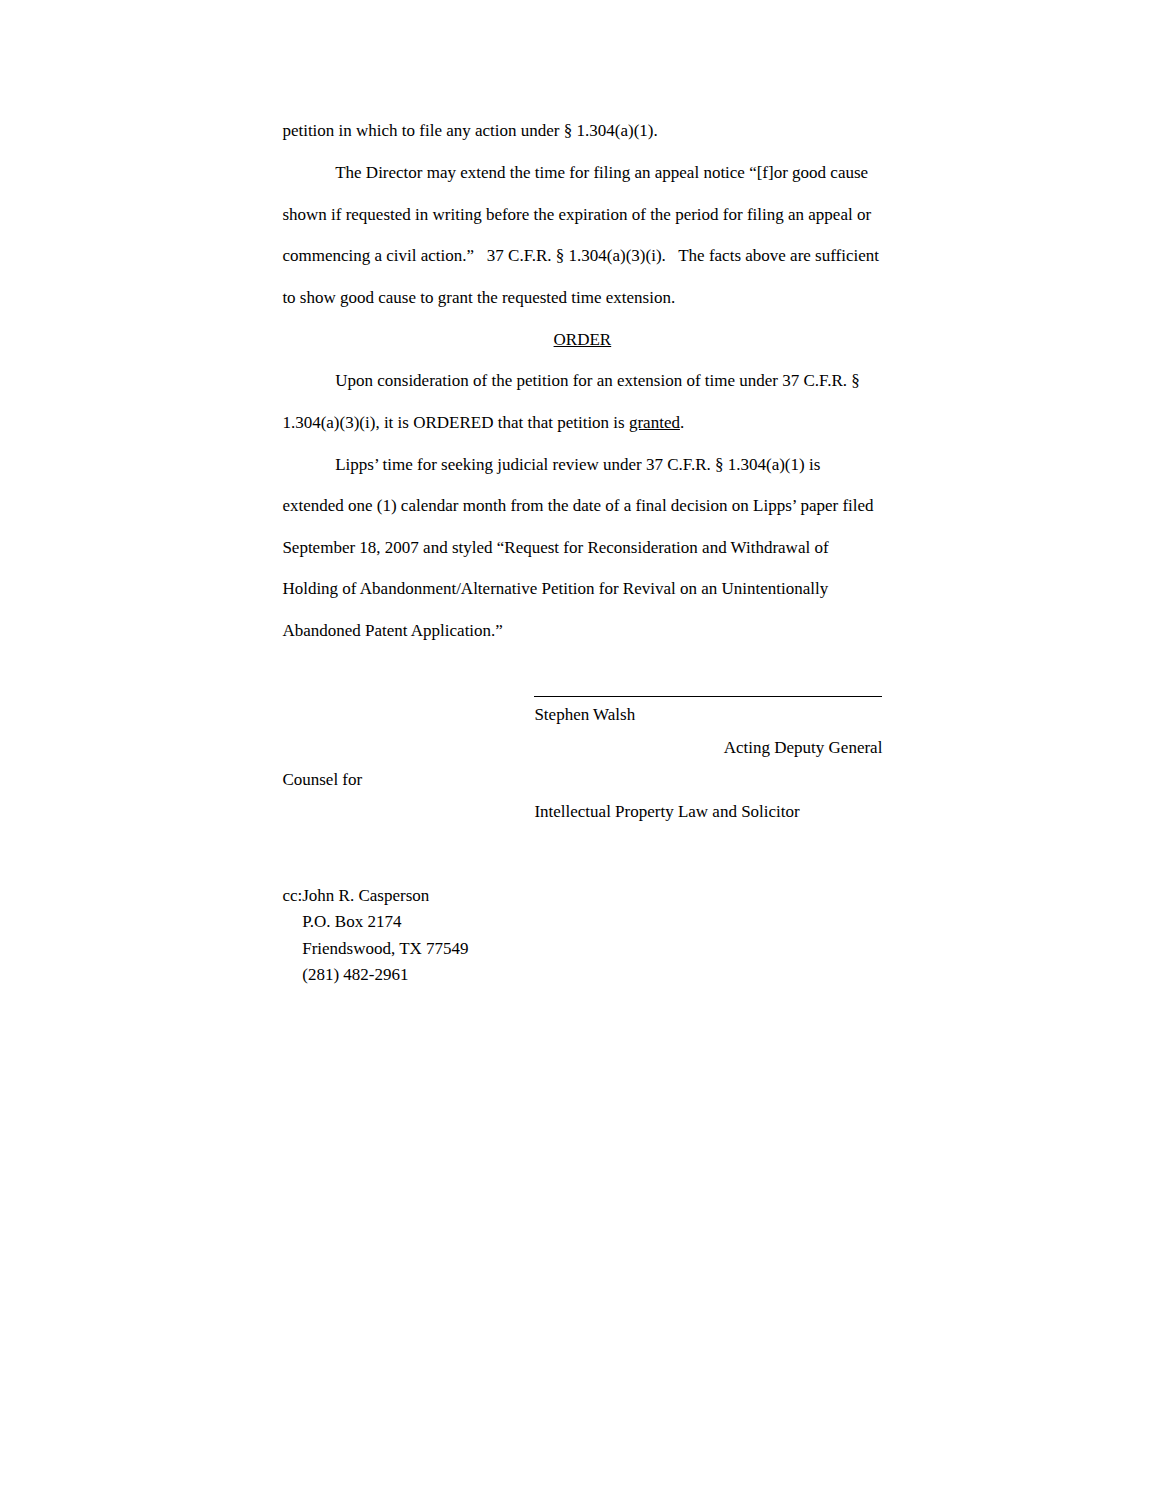petition in which to file any action under § 1.304(a)(1).
The Director may extend the time for filing an appeal notice “[f]or good cause shown if requested in writing before the expiration of the period for filing an appeal or commencing a civil action.” 37 C.F.R. § 1.304(a)(3)(i). The facts above are sufficient to show good cause to grant the requested time extension.
ORDER
Upon consideration of the petition for an extension of time under 37 C.F.R. § 1.304(a)(3)(i), it is ORDERED that that petition is granted.
Lipps’ time for seeking judicial review under 37 C.F.R. § 1.304(a)(1) is extended one (1) calendar month from the date of a final decision on Lipps’ paper filed September 18, 2007 and styled “Request for Reconsideration and Withdrawal of Holding of Abandonment/Alternative Petition for Revival on an Unintentionally Abandoned Patent Application.”
Stephen Walsh
Acting Deputy General
Counsel for
Intellectual Property Law and Solicitor
| cc: | John R. Casperson P.O. Box 2174 Friendswood, TX 77549 (281) 482-2961 |